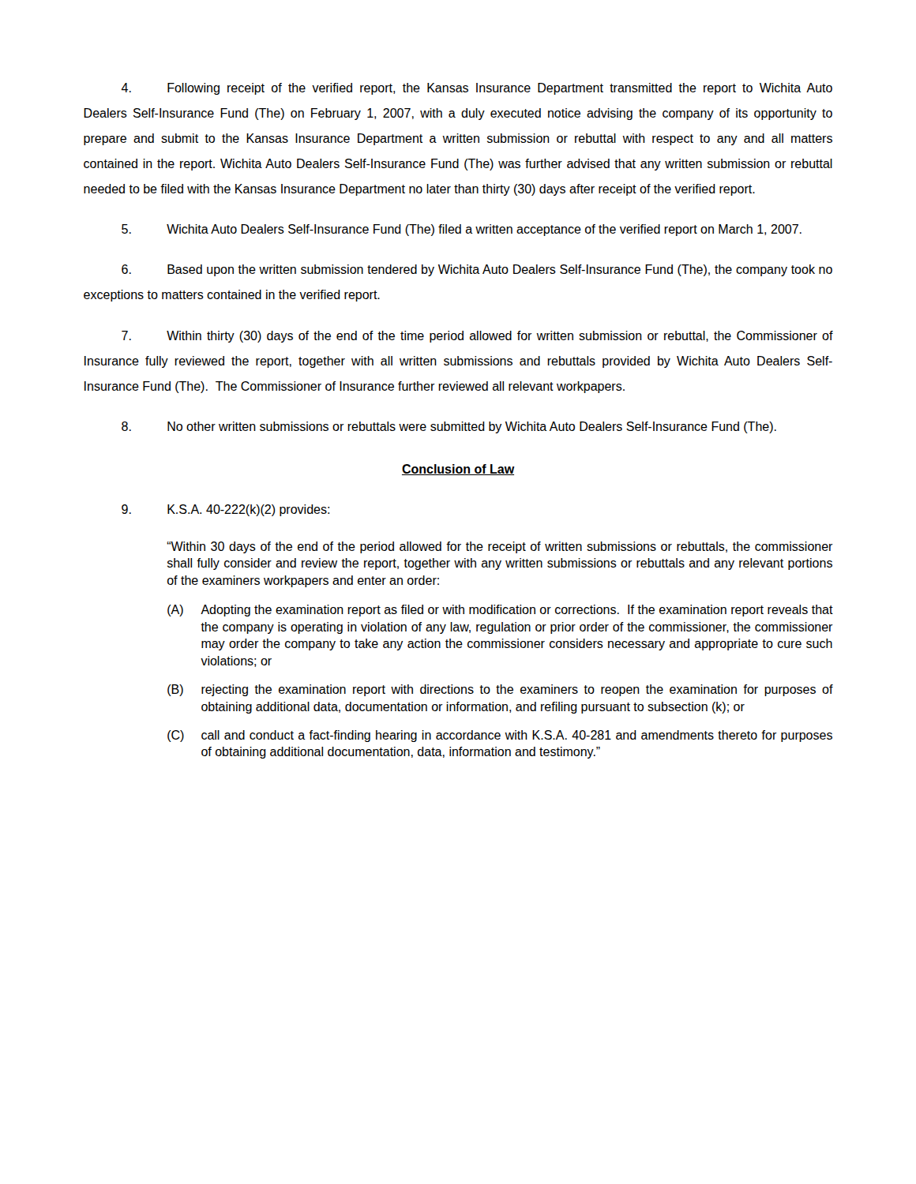4. Following receipt of the verified report, the Kansas Insurance Department transmitted the report to Wichita Auto Dealers Self-Insurance Fund (The) on February 1, 2007, with a duly executed notice advising the company of its opportunity to prepare and submit to the Kansas Insurance Department a written submission or rebuttal with respect to any and all matters contained in the report. Wichita Auto Dealers Self-Insurance Fund (The) was further advised that any written submission or rebuttal needed to be filed with the Kansas Insurance Department no later than thirty (30) days after receipt of the verified report.
5. Wichita Auto Dealers Self-Insurance Fund (The) filed a written acceptance of the verified report on March 1, 2007.
6. Based upon the written submission tendered by Wichita Auto Dealers Self-Insurance Fund (The), the company took no exceptions to matters contained in the verified report.
7. Within thirty (30) days of the end of the time period allowed for written submission or rebuttal, the Commissioner of Insurance fully reviewed the report, together with all written submissions and rebuttals provided by Wichita Auto Dealers Self-Insurance Fund (The). The Commissioner of Insurance further reviewed all relevant workpapers.
8. No other written submissions or rebuttals were submitted by Wichita Auto Dealers Self-Insurance Fund (The).
Conclusion of Law
9. K.S.A. 40-222(k)(2) provides:
“Within 30 days of the end of the period allowed for the receipt of written submissions or rebuttals, the commissioner shall fully consider and review the report, together with any written submissions or rebuttals and any relevant portions of the examiners workpapers and enter an order:
(A) Adopting the examination report as filed or with modification or corrections. If the examination report reveals that the company is operating in violation of any law, regulation or prior order of the commissioner, the commissioner may order the company to take any action the commissioner considers necessary and appropriate to cure such violations; or
(B) rejecting the examination report with directions to the examiners to reopen the examination for purposes of obtaining additional data, documentation or information, and refiling pursuant to subsection (k); or
(C) call and conduct a fact-finding hearing in accordance with K.S.A. 40-281 and amendments thereto for purposes of obtaining additional documentation, data, information and testimony.”